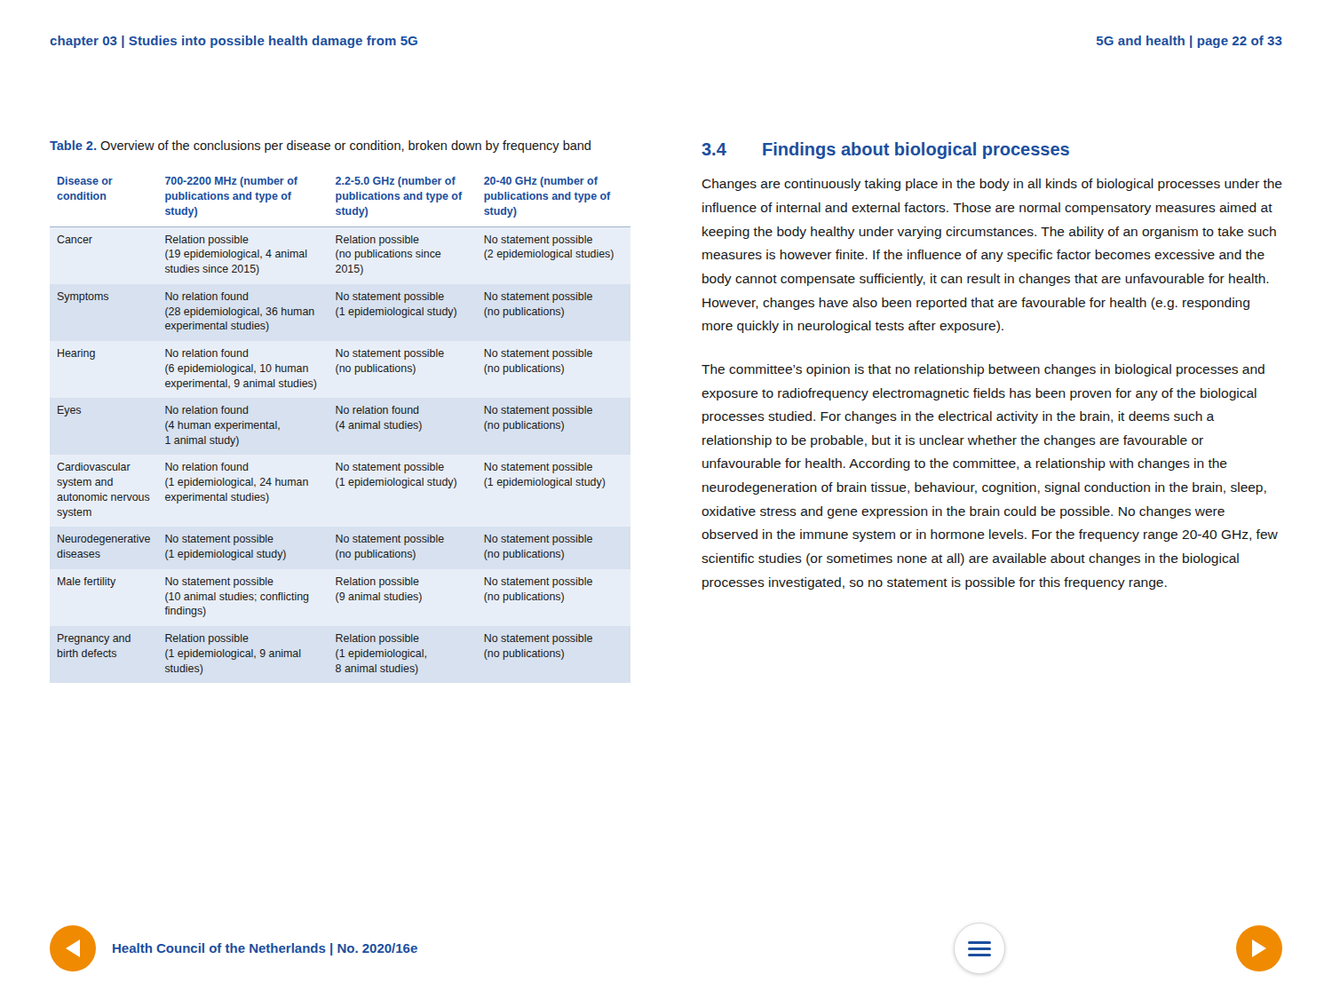chapter 03 | Studies into possible health damage from 5G
5G and health | page 22 of 33
Table 2. Overview of the conclusions per disease or condition, broken down by frequency band
| Disease or condition | 700-2200 MHz (number of publications and type of study) | 2.2-5.0 GHz (number of publications and type of study) | 20-40 GHz (number of publications and type of study) |
| --- | --- | --- | --- |
| Cancer | Relation possible (19 epidemiological, 4 animal studies since 2015) | Relation possible (no publications since 2015) | No statement possible (2 epidemiological studies) |
| Symptoms | No relation found (28 epidemiological, 36 human experimental studies) | No statement possible (1 epidemiological study) | No statement possible (no publications) |
| Hearing | No relation found (6 epidemiological, 10 human experimental, 9 animal studies) | No statement possible (no publications) | No statement possible (no publications) |
| Eyes | No relation found (4 human experimental, 1 animal study) | No relation found (4 animal studies) | No statement possible (no publications) |
| Cardiovascular system and autonomic nervous system | No relation found (1 epidemiological, 24 human experimental studies) | No statement possible (1 epidemiological study) | No statement possible (1 epidemiological study) |
| Neurodegenerative diseases | No statement possible (1 epidemiological study) | No statement possible (no publications) | No statement possible (no publications) |
| Male fertility | No statement possible (10 animal studies; conflicting findings) | Relation possible (9 animal studies) | No statement possible (no publications) |
| Pregnancy and birth defects | Relation possible (1 epidemiological, 9 animal studies) | Relation possible (1 epidemiological, 8 animal studies) | No statement possible (no publications) |
3.4 Findings about biological processes
Changes are continuously taking place in the body in all kinds of biological processes under the influence of internal and external factors. Those are normal compensatory measures aimed at keeping the body healthy under varying circumstances. The ability of an organism to take such measures is however finite. If the influence of any specific factor becomes excessive and the body cannot compensate sufficiently, it can result in changes that are unfavourable for health. However, changes have also been reported that are favourable for health (e.g. responding more quickly in neurological tests after exposure).
The committee’s opinion is that no relationship between changes in biological processes and exposure to radiofrequency electromagnetic fields has been proven for any of the biological processes studied. For changes in the electrical activity in the brain, it deems such a relationship to be probable, but it is unclear whether the changes are favourable or unfavourable for health. According to the committee, a relationship with changes in the neurodegeneration of brain tissue, behaviour, cognition, signal conduction in the brain, sleep, oxidative stress and gene expression in the brain could be possible. No changes were observed in the immune system or in hormone levels. For the frequency range 20-40 GHz, few scientific studies (or sometimes none at all) are available about changes in the biological processes investigated, so no statement is possible for this frequency range.
Health Council of the Netherlands | No. 2020/16e